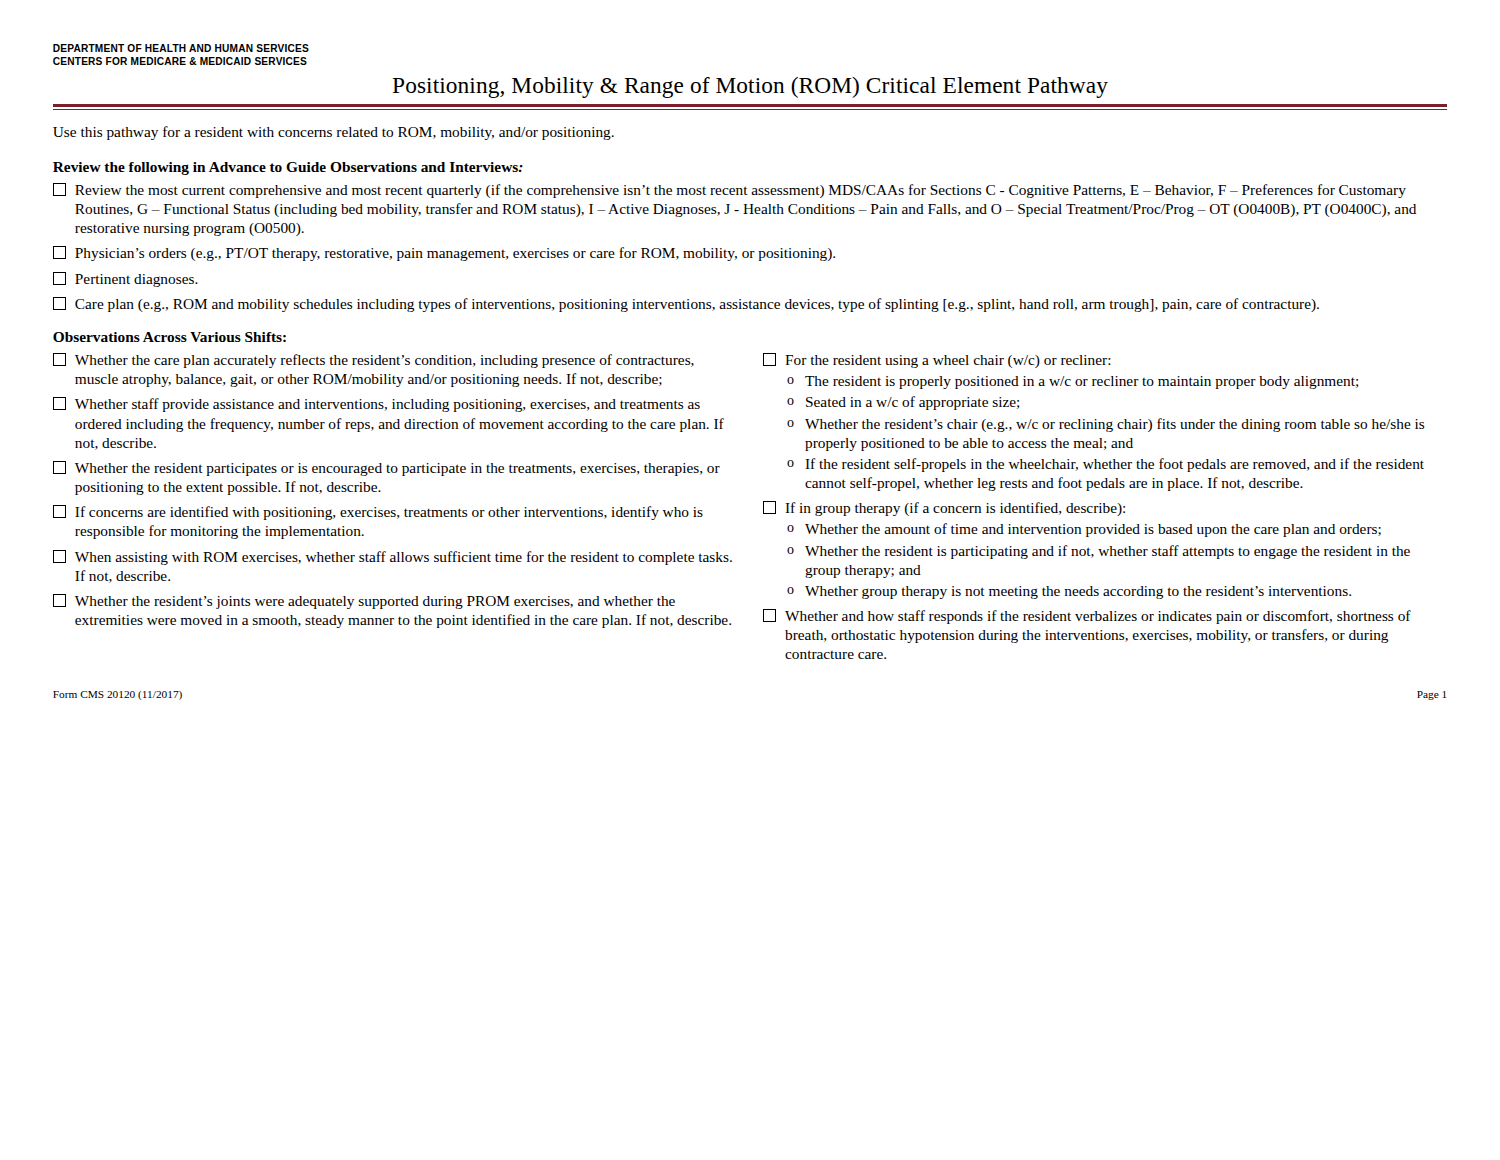DEPARTMENT OF HEALTH AND HUMAN SERVICES
CENTERS FOR MEDICARE & MEDICAID SERVICES
Positioning, Mobility & Range of Motion (ROM) Critical Element Pathway
Use this pathway for a resident with concerns related to ROM, mobility, and/or positioning.
Review the following in Advance to Guide Observations and Interviews:
Review the most current comprehensive and most recent quarterly (if the comprehensive isn’t the most recent assessment) MDS/CAAs for Sections C - Cognitive Patterns, E – Behavior, F – Preferences for Customary Routines, G – Functional Status (including bed mobility, transfer and ROM status), I – Active Diagnoses, J - Health Conditions – Pain and Falls, and O – Special Treatment/Proc/Prog – OT (O0400B), PT (O0400C), and restorative nursing program (O0500).
Physician’s orders (e.g., PT/OT therapy, restorative, pain management, exercises or care for ROM, mobility, or positioning).
Pertinent diagnoses.
Care plan (e.g., ROM and mobility schedules including types of interventions, positioning interventions, assistance devices, type of splinting [e.g., splint, hand roll, arm trough], pain, care of contracture).
Observations Across Various Shifts:
Whether the care plan accurately reflects the resident’s condition, including presence of contractures, muscle atrophy, balance, gait, or other ROM/mobility and/or positioning needs. If not, describe;
Whether staff provide assistance and interventions, including positioning, exercises, and treatments as ordered including the frequency, number of reps, and direction of movement according to the care plan. If not, describe.
Whether the resident participates or is encouraged to participate in the treatments, exercises, therapies, or positioning to the extent possible. If not, describe.
If concerns are identified with positioning, exercises, treatments or other interventions, identify who is responsible for monitoring the implementation.
When assisting with ROM exercises, whether staff allows sufficient time for the resident to complete tasks. If not, describe.
Whether the resident’s joints were adequately supported during PROM exercises, and whether the extremities were moved in a smooth, steady manner to the point identified in the care plan. If not, describe.
For the resident using a wheel chair (w/c) or recliner:
The resident is properly positioned in a w/c or recliner to maintain proper body alignment;
Seated in a w/c of appropriate size;
Whether the resident’s chair (e.g., w/c or reclining chair) fits under the dining room table so he/she is properly positioned to be able to access the meal; and
If the resident self-propels in the wheelchair, whether the foot pedals are removed, and if the resident cannot self-propel, whether leg rests and foot pedals are in place. If not, describe.
If in group therapy (if a concern is identified, describe):
Whether the amount of time and intervention provided is based upon the care plan and orders;
Whether the resident is participating and if not, whether staff attempts to engage the resident in the group therapy; and
Whether group therapy is not meeting the needs according to the resident’s interventions.
Whether and how staff responds if the resident verbalizes or indicates pain or discomfort, shortness of breath, orthostatic hypotension during the interventions, exercises, mobility, or transfers, or during contracture care.
Form CMS 20120 (11/2017) Page 1